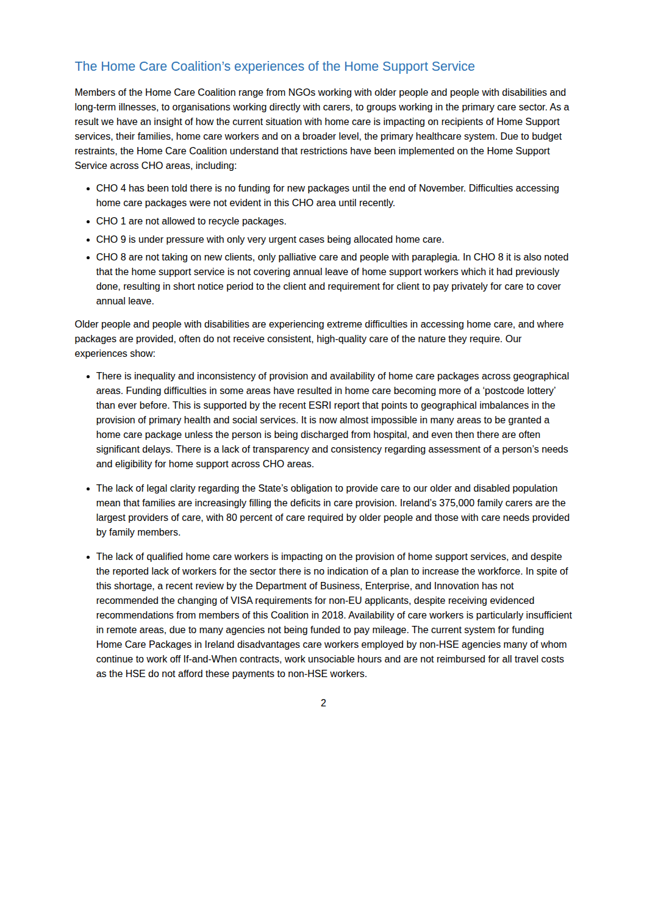The Home Care Coalition’s experiences of the Home Support Service
Members of the Home Care Coalition range from NGOs working with older people and people with disabilities and long-term illnesses, to organisations working directly with carers, to groups working in the primary care sector. As a result we have an insight of how the current situation with home care is impacting on recipients of Home Support services, their families, home care workers and on a broader level, the primary healthcare system. Due to budget restraints, the Home Care Coalition understand that restrictions have been implemented on the Home Support Service across CHO areas, including:
CHO 4 has been told there is no funding for new packages until the end of November. Difficulties accessing home care packages were not evident in this CHO area until recently.
CHO 1 are not allowed to recycle packages.
CHO 9 is under pressure with only very urgent cases being allocated home care.
CHO 8 are not taking on new clients, only palliative care and people with paraplegia. In CHO 8 it is also noted that the home support service is not covering annual leave of home support workers which it had previously done, resulting in short notice period to the client and requirement for client to pay privately for care to cover annual leave.
Older people and people with disabilities are experiencing extreme difficulties in accessing home care, and where packages are provided, often do not receive consistent, high-quality care of the nature they require. Our experiences show:
There is inequality and inconsistency of provision and availability of home care packages across geographical areas. Funding difficulties in some areas have resulted in home care becoming more of a ‘postcode lottery’ than ever before. This is supported by the recent ESRI report that points to geographical imbalances in the provision of primary health and social services. It is now almost impossible in many areas to be granted a home care package unless the person is being discharged from hospital, and even then there are often significant delays. There is a lack of transparency and consistency regarding assessment of a person’s needs and eligibility for home support across CHO areas.
The lack of legal clarity regarding the State’s obligation to provide care to our older and disabled population mean that families are increasingly filling the deficits in care provision. Ireland’s 375,000 family carers are the largest providers of care, with 80 percent of care required by older people and those with care needs provided by family members.
The lack of qualified home care workers is impacting on the provision of home support services, and despite the reported lack of workers for the sector there is no indication of a plan to increase the workforce. In spite of this shortage, a recent review by the Department of Business, Enterprise, and Innovation has not recommended the changing of VISA requirements for non-EU applicants, despite receiving evidenced recommendations from members of this Coalition in 2018. Availability of care workers is particularly insufficient in remote areas, due to many agencies not being funded to pay mileage. The current system for funding Home Care Packages in Ireland disadvantages care workers employed by non-HSE agencies many of whom continue to work off If-and-When contracts, work unsociable hours and are not reimbursed for all travel costs as the HSE do not afford these payments to non-HSE workers.
2